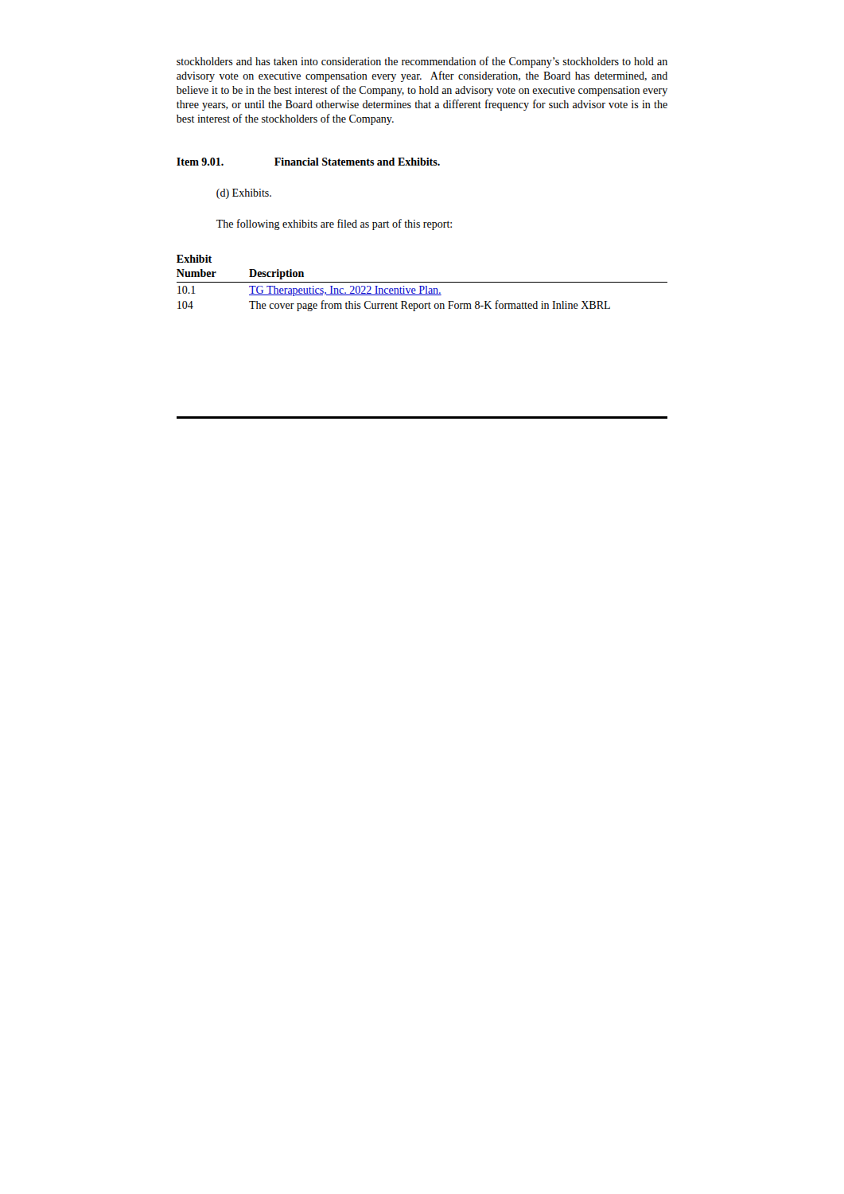stockholders and has taken into consideration the recommendation of the Company’s stockholders to hold an advisory vote on executive compensation every year. After consideration, the Board has determined, and believe it to be in the best interest of the Company, to hold an advisory vote on executive compensation every three years, or until the Board otherwise determines that a different frequency for such advisor vote is in the best interest of the stockholders of the Company.
Item 9.01. Financial Statements and Exhibits.
(d) Exhibits.
The following exhibits are filed as part of this report:
Exhibit
| Number | Description |
| --- | --- |
| 10.1 | TG Therapeutics, Inc. 2022 Incentive Plan. |
| 104 | The cover page from this Current Report on Form 8-K formatted in Inline XBRL |